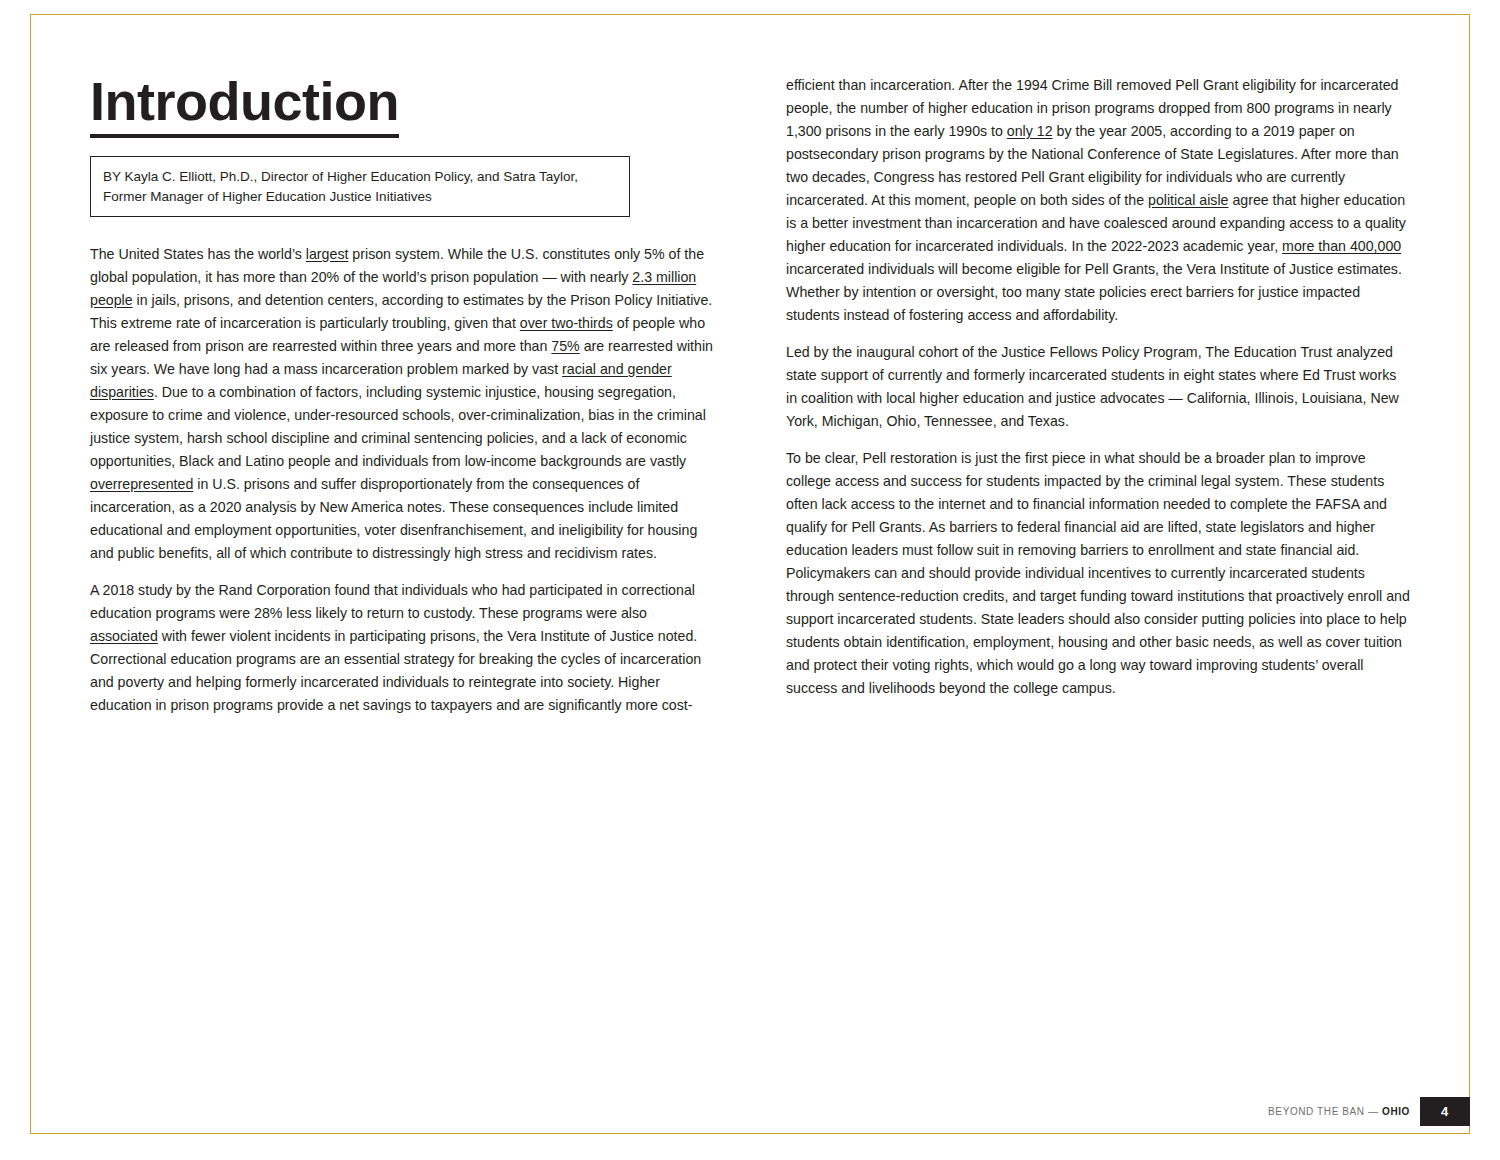Introduction
BY Kayla C. Elliott, Ph.D., Director of Higher Education Policy, and Satra Taylor, Former Manager of Higher Education Justice Initiatives
The United States has the world’s largest prison system. While the U.S. constitutes only 5% of the global population, it has more than 20% of the world’s prison population — with nearly 2.3 million people in jails, prisons, and detention centers, according to estimates by the Prison Policy Initiative. This extreme rate of incarceration is particularly troubling, given that over two-thirds of people who are released from prison are rearrested within three years and more than 75% are rearrested within six years. We have long had a mass incarceration problem marked by vast racial and gender disparities. Due to a combination of factors, including systemic injustice, housing segregation, exposure to crime and violence, under-resourced schools, over-criminalization, bias in the criminal justice system, harsh school discipline and criminal sentencing policies, and a lack of economic opportunities, Black and Latino people and individuals from low-income backgrounds are vastly overrepresented in U.S. prisons and suffer disproportionately from the consequences of incarceration, as a 2020 analysis by New America notes. These consequences include limited educational and employment opportunities, voter disenfranchisement, and ineligibility for housing and public benefits, all of which contribute to distressingly high stress and recidivism rates.
A 2018 study by the Rand Corporation found that individuals who had participated in correctional education programs were 28% less likely to return to custody. These programs were also associated with fewer violent incidents in participating prisons, the Vera Institute of Justice noted. Correctional education programs are an essential strategy for breaking the cycles of incarceration and poverty and helping formerly incarcerated individuals to reintegrate into society. Higher education in prison programs provide a net savings to taxpayers and are significantly more cost-efficient than incarceration. After the 1994 Crime Bill removed Pell Grant eligibility for incarcerated people, the number of higher education in prison programs dropped from 800 programs in nearly 1,300 prisons in the early 1990s to only 12 by the year 2005, according to a 2019 paper on postsecondary prison programs by the National Conference of State Legislatures. After more than two decades, Congress has restored Pell Grant eligibility for individuals who are currently incarcerated. At this moment, people on both sides of the political aisle agree that higher education is a better investment than incarceration and have coalesced around expanding access to a quality higher education for incarcerated individuals. In the 2022-2023 academic year, more than 400,000 incarcerated individuals will become eligible for Pell Grants, the Vera Institute of Justice estimates. Whether by intention or oversight, too many state policies erect barriers for justice impacted students instead of fostering access and affordability.
Led by the inaugural cohort of the Justice Fellows Policy Program, The Education Trust analyzed state support of currently and formerly incarcerated students in eight states where Ed Trust works in coalition with local higher education and justice advocates — California, Illinois, Louisiana, New York, Michigan, Ohio, Tennessee, and Texas.
To be clear, Pell restoration is just the first piece in what should be a broader plan to improve college access and success for students impacted by the criminal legal system. These students often lack access to the internet and to financial information needed to complete the FAFSA and qualify for Pell Grants. As barriers to federal financial aid are lifted, state legislators and higher education leaders must follow suit in removing barriers to enrollment and state financial aid. Policymakers can and should provide individual incentives to currently incarcerated students through sentence-reduction credits, and target funding toward institutions that proactively enroll and support incarcerated students. State leaders should also consider putting policies into place to help students obtain identification, employment, housing and other basic needs, as well as cover tuition and protect their voting rights, which would go a long way toward improving students’ overall success and livelihoods beyond the college campus.
BEYOND THE BAN — OHIO
4